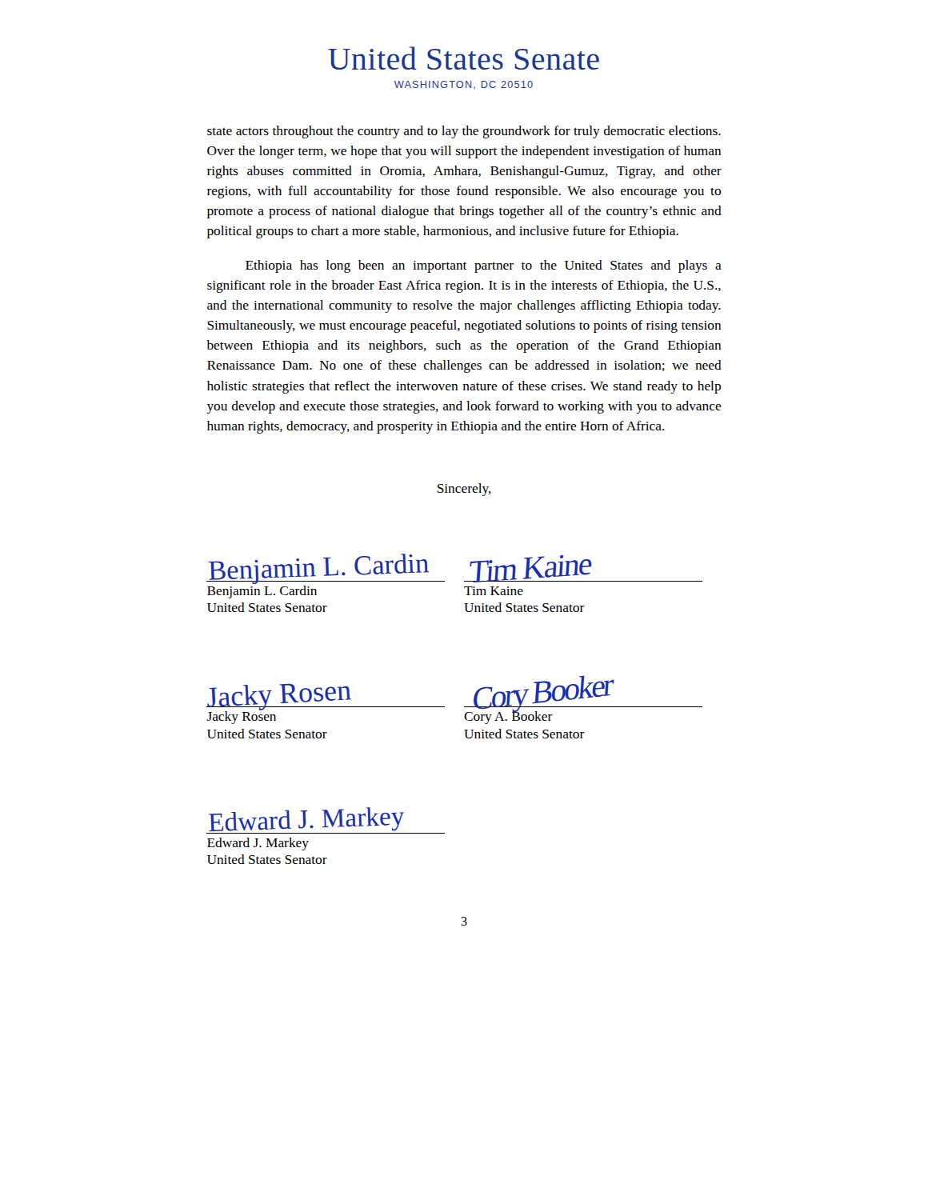United States Senate
WASHINGTON, DC 20510
state actors throughout the country and to lay the groundwork for truly democratic elections. Over the longer term, we hope that you will support the independent investigation of human rights abuses committed in Oromia, Amhara, Benishangul-Gumuz, Tigray, and other regions, with full accountability for those found responsible. We also encourage you to promote a process of national dialogue that brings together all of the country’s ethnic and political groups to chart a more stable, harmonious, and inclusive future for Ethiopia.
Ethiopia has long been an important partner to the United States and plays a significant role in the broader East Africa region. It is in the interests of Ethiopia, the U.S., and the international community to resolve the major challenges afflicting Ethiopia today. Simultaneously, we must encourage peaceful, negotiated solutions to points of rising tension between Ethiopia and its neighbors, such as the operation of the Grand Ethiopian Renaissance Dam. No one of these challenges can be addressed in isolation; we need holistic strategies that reflect the interwoven nature of these crises. We stand ready to help you develop and execute those strategies, and look forward to working with you to advance human rights, democracy, and prosperity in Ethiopia and the entire Horn of Africa.
Sincerely,
| Benjamin L. Cardin Benjamin L. Cardin United States Senator | Tim Kaine Tim Kaine United States Senator |
| Jacky Rosen Jacky Rosen United States Senator | Cory Booker Cory A. Booker United States Senator |
| Edward J. Markey Edward J. Markey United States Senator | |
3